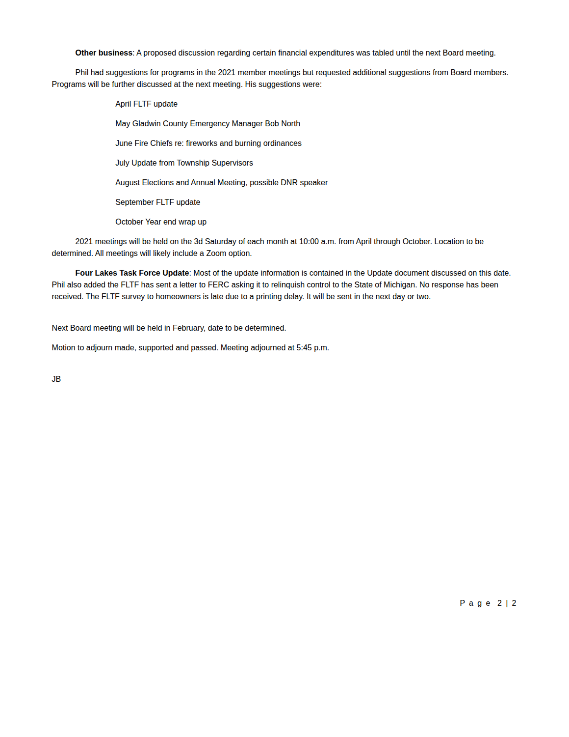Other business: A proposed discussion regarding certain financial expenditures was tabled until the next Board meeting.
Phil had suggestions for programs in the 2021 member meetings but requested additional suggestions from Board members. Programs will be further discussed at the next meeting. His suggestions were:
April FLTF update
May Gladwin County Emergency Manager Bob North
June Fire Chiefs re: fireworks and burning ordinances
July Update from Township Supervisors
August Elections and Annual Meeting, possible DNR speaker
September FLTF update
October Year end wrap up
2021 meetings will be held on the 3d Saturday of each month at 10:00 a.m. from April through October. Location to be determined. All meetings will likely include a Zoom option.
Four Lakes Task Force Update: Most of the update information is contained in the Update document discussed on this date. Phil also added the FLTF has sent a letter to FERC asking it to relinquish control to the State of Michigan. No response has been received. The FLTF survey to homeowners is late due to a printing delay. It will be sent in the next day or two.
Next Board meeting will be held in February, date to be determined.
Motion to adjourn made, supported and passed. Meeting adjourned at 5:45 p.m.
JB
P a g e 2 | 2